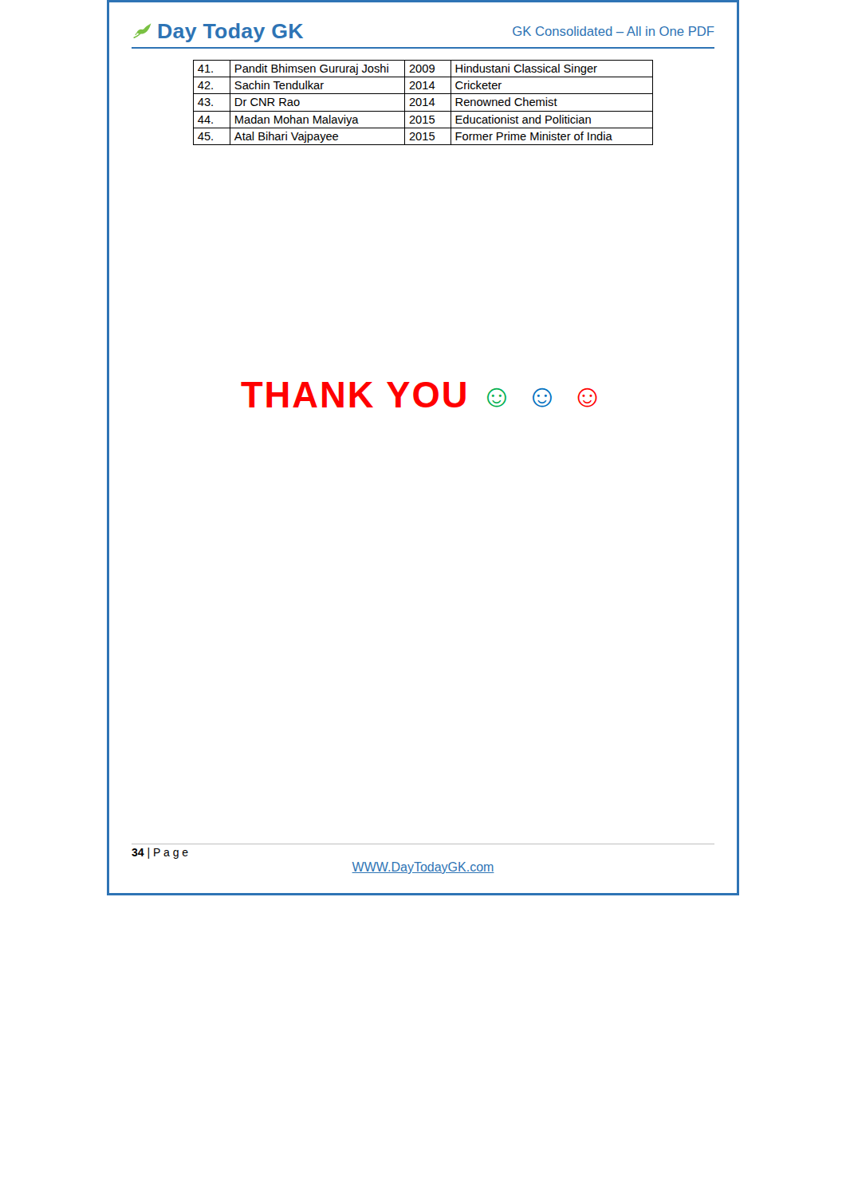Day Today GK
GK Consolidated – All in One PDF
| 41. | Pandit Bhimsen Gururaj Joshi | 2009 | Hindustani Classical Singer |
| 42. | Sachin Tendulkar | 2014 | Cricketer |
| 43. | Dr CNR Rao | 2014 | Renowned Chemist |
| 44. | Madan Mohan Malaviya | 2015 | Educationist and Politician |
| 45. | Atal Bihari Vajpayee | 2015 | Former Prime Minister of India |
THANK YOU ☺ ☺ ☺
34 | P a g e
WWW.DayTodayGK.com